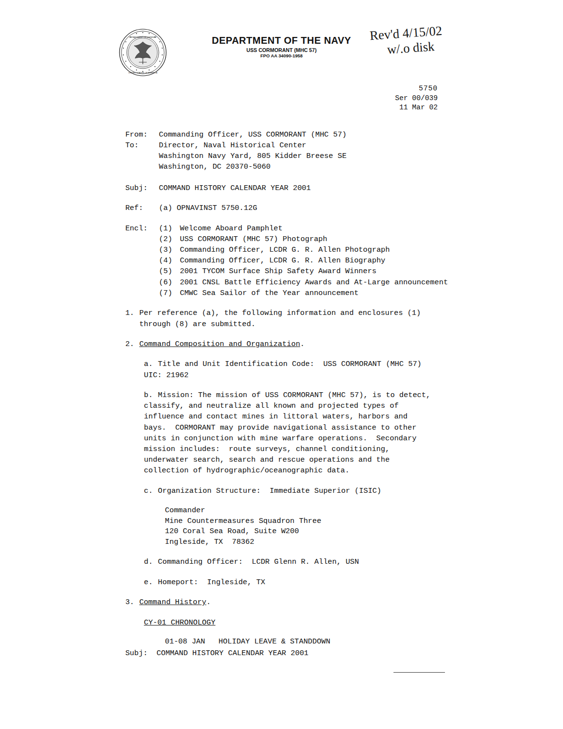DEPARTMENT OF DEFENSE UNITED STATES OF AMERICA
DEPARTMENT OF THE NAVY
USS CORMORANT (MHC 57)
FPO AA 34090-1958
Rev'd 4/15/02 w/.o disk
5750
Ser 00/039
11 Mar 02
| From: | Commanding Officer, USS CORMORANT (MHC 57) |
| To: | Director, Naval Historical Center Washington Navy Yard, 805 Kidder Breese SE Washington, DC 20370-5060 |
Subj:
COMMAND HISTORY CALENDAR YEAR 2001
Ref:
(a) OPNAVINST 5750.12G
Encl:
(1) Welcome Aboard Pamphlet
(2) USS CORMORANT (MHC 57) Photograph
(3) Commanding Officer, LCDR G. R. Allen Photograph
(4) Commanding Officer, LCDR G. R. Allen Biography
(5) 2001 TYCOM Surface Ship Safety Award Winners
(6) 2001 CNSL Battle Efficiency Awards and At-Large announcement
(7) CMWC Sea Sailor of the Year announcement
1.
Per reference (a), the following information and enclosures (1) through (8) are submitted.
2.
Command Composition and Organization.
a. Title and Unit Identification Code: USS CORMORANT (MHC 57) UIC: 21962
b. Mission: The mission of USS CORMORANT (MHC 57), is to detect, classify, and neutralize all known and projected types of influence and contact mines in littoral waters, harbors and bays. CORMORANT may provide navigational assistance to other units in conjunction with mine warfare operations. Secondary mission includes: route surveys, channel conditioning, underwater search, search and rescue operations and the collection of hydrographic/oceanographic data.
c. Organization Structure: Immediate Superior (ISIC)
Commander
Mine Countermeasures Squadron Three
120 Coral Sea Road, Suite W200
Ingleside, TX 78362
d. Commanding Officer: LCDR Glenn R. Allen, USN
e. Homeport: Ingleside, TX
3.
Command History.
CY-01 CHRONOLOGY
01-08 JAN HOLIDAY LEAVE & STANDDOWN
Subj: COMMAND HISTORY CALENDAR YEAR 2001